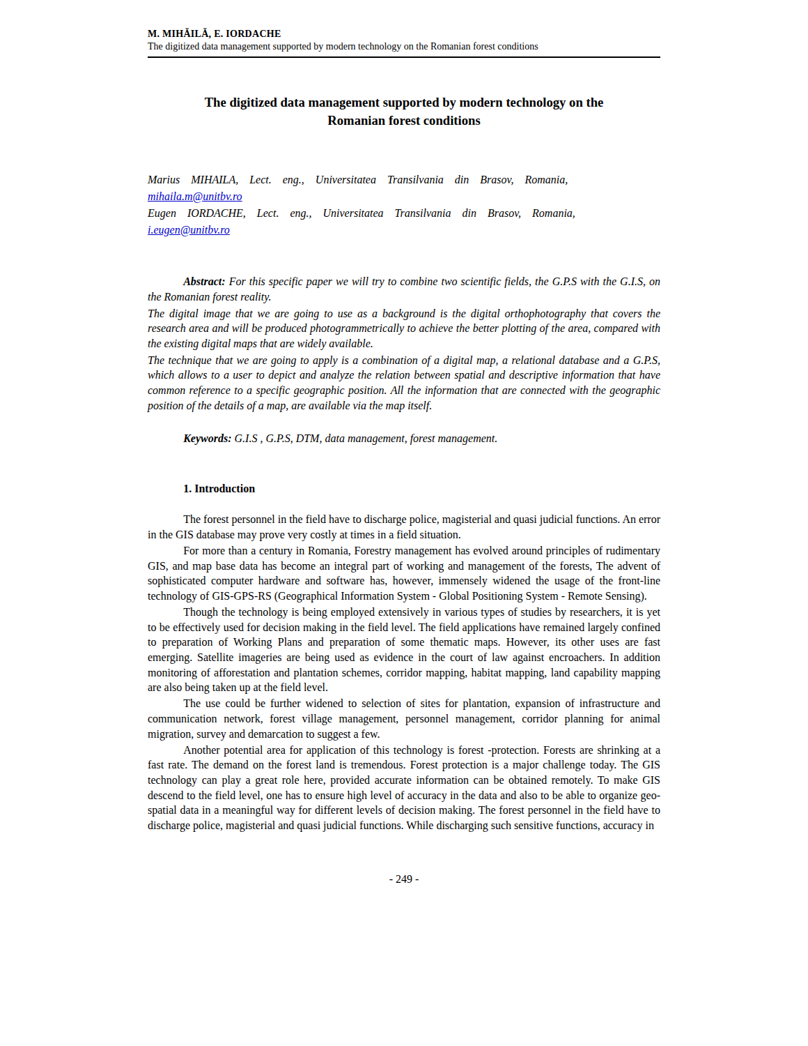M. MIHĂILĂ, E. IORDACHE
The digitized data management supported by modern technology on the Romanian forest conditions
The digitized data management supported by modern technology on the
Romanian forest conditions
Marius MIHAILA, Lect. eng., Universitatea Transilvania din Brasov, Romania,
mihaila.m@unitbv.ro
Eugen IORDACHE, Lect. eng., Universitatea Transilvania din Brasov, Romania,
i.eugen@unitbv.ro
Abstract: For this specific paper we will try to combine two scientific fields, the G.P.S with the G.I.S, on the Romanian forest reality.
The digital image that we are going to use as a background is the digital orthophotography that covers the research area and will be produced photogrammetrically to achieve the better plotting of the area, compared with the existing digital maps that are widely available.
The technique that we are going to apply is a combination of a digital map, a relational database and a G.P.S, which allows to a user to depict and analyze the relation between spatial and descriptive information that have common reference to a specific geographic position. All the information that are connected with the geographic position of the details of a map, are available via the map itself.
Keywords: G.I.S , G.P.S, DTM, data management, forest management.
1. Introduction
The forest personnel in the field have to discharge police, magisterial and quasi judicial functions. An error in the GIS database may prove very costly at times in a field situation.
For more than a century in Romania, Forestry management has evolved around principles of rudimentary GIS, and map base data has become an integral part of working and management of the forests, The advent of sophisticated computer hardware and software has, however, immensely widened the usage of the front-line technology of GIS-GPS-RS (Geographical Information System - Global Positioning System - Remote Sensing).
Though the technology is being employed extensively in various types of studies by researchers, it is yet to be effectively used for decision making in the field level. The field applications have remained largely confined to preparation of Working Plans and preparation of some thematic maps. However, its other uses are fast emerging. Satellite imageries are being used as evidence in the court of law against encroachers. In addition monitoring of afforestation and plantation schemes, corridor mapping, habitat mapping, land capability mapping are also being taken up at the field level.
The use could be further widened to selection of sites for plantation, expansion of infrastructure and communication network, forest village management, personnel management, corridor planning for animal migration, survey and demarcation to suggest a few.
Another potential area for application of this technology is forest -protection. Forests are shrinking at a fast rate. The demand on the forest land is tremendous. Forest protection is a major challenge today. The GIS technology can play a great role here, provided accurate information can be obtained remotely. To make GIS descend to the field level, one has to ensure high level of accuracy in the data and also to be able to organize geo-spatial data in a meaningful way for different levels of decision making. The forest personnel in the field have to discharge police, magisterial and quasi judicial functions. While discharging such sensitive functions, accuracy in
- 249 -